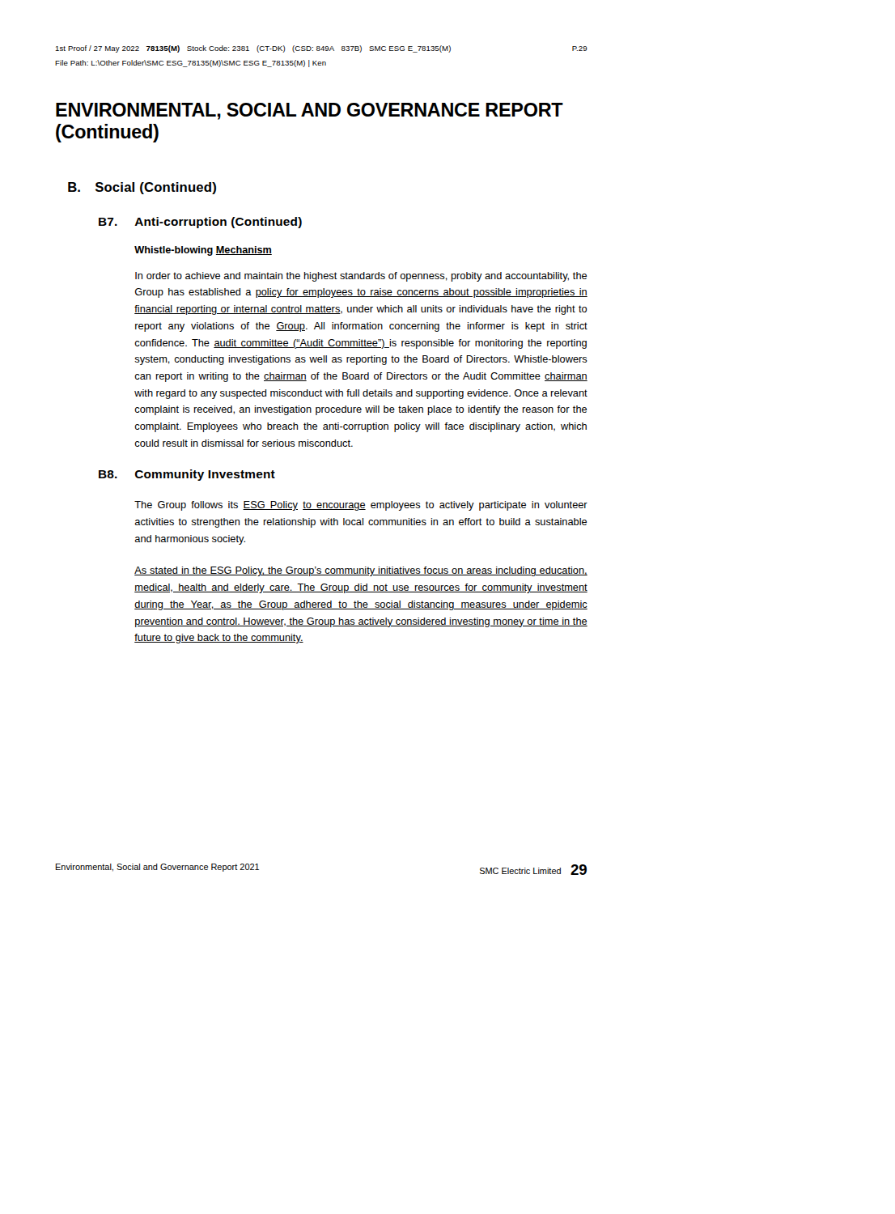P.29
1st Proof / 27 May 2022 78135(M) Stock Code: 2381 (CT-DK) (CSD: 849A 837B) SMC ESG E_78135(M)
File Path: L:\Other Folder\SMC ESG_78135(M)\SMC ESG E_78135(M) | Ken
ENVIRONMENTAL, SOCIAL AND GOVERNANCE REPORT (Continued)
B. Social (Continued)
B7. Anti-corruption (Continued)
Whistle-blowing Mechanism
In order to achieve and maintain the highest standards of openness, probity and accountability, the Group has established a policy for employees to raise concerns about possible improprieties in financial reporting or internal control matters, under which all units or individuals have the right to report any violations of the Group. All information concerning the informer is kept in strict confidence. The audit committee (“Audit Committee”) is responsible for monitoring the reporting system, conducting investigations as well as reporting to the Board of Directors. Whistle-blowers can report in writing to the chairman of the Board of Directors or the Audit Committee chairman with regard to any suspected misconduct with full details and supporting evidence. Once a relevant complaint is received, an investigation procedure will be taken place to identify the reason for the complaint. Employees who breach the anti-corruption policy will face disciplinary action, which could result in dismissal for serious misconduct.
B8. Community Investment
The Group follows its ESG Policy to encourage employees to actively participate in volunteer activities to strengthen the relationship with local communities in an effort to build a sustainable and harmonious society.
As stated in the ESG Policy, the Group’s community initiatives focus on areas including education, medical, health and elderly care. The Group did not use resources for community investment during the Year, as the Group adhered to the social distancing measures under epidemic prevention and control. However, the Group has actively considered investing money or time in the future to give back to the community.
Environmental, Social and Governance Report 2021
SMC Electric Limited 29